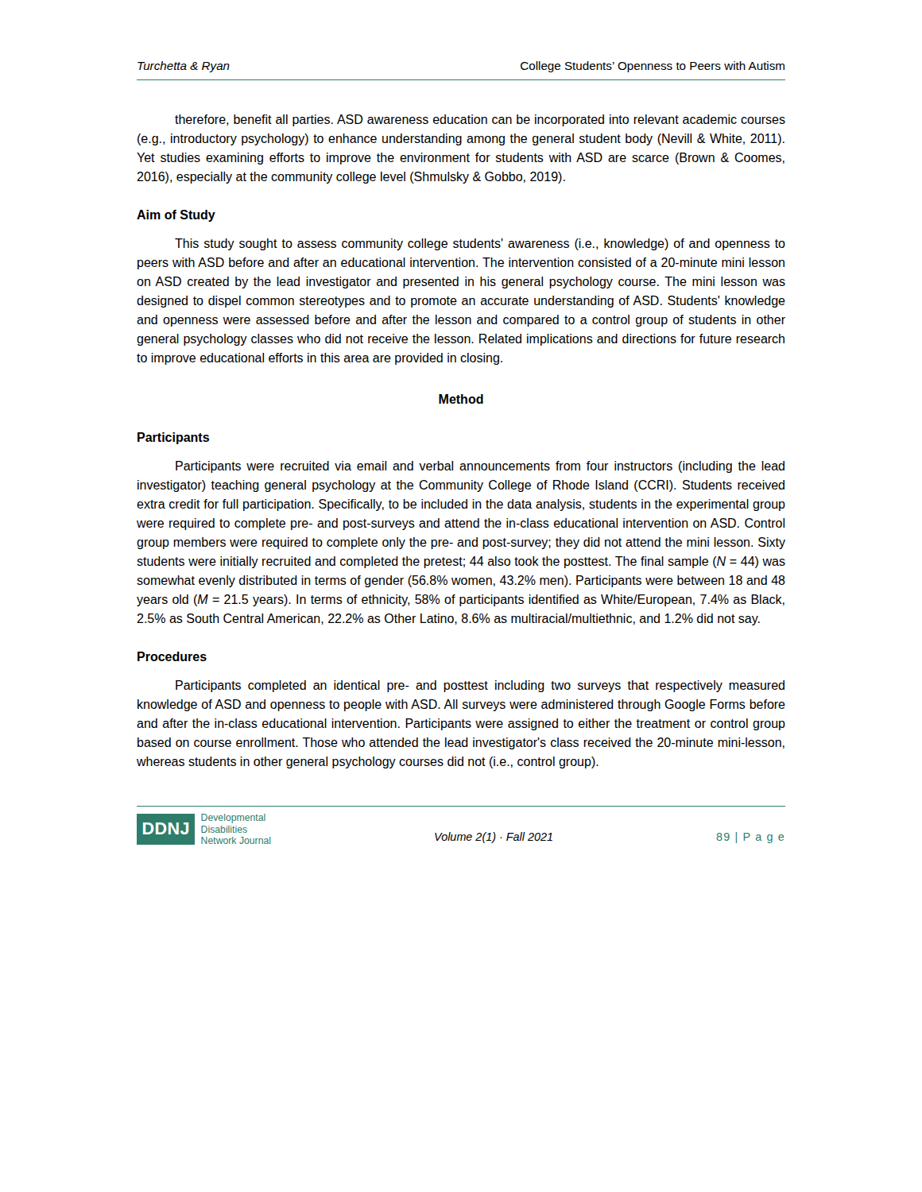Turchetta & Ryan
College Students’ Openness to Peers with Autism
therefore, benefit all parties. ASD awareness education can be incorporated into relevant academic courses (e.g., introductory psychology) to enhance understanding among the general student body (Nevill & White, 2011). Yet studies examining efforts to improve the environment for students with ASD are scarce (Brown & Coomes, 2016), especially at the community college level (Shmulsky & Gobbo, 2019).
Aim of Study
This study sought to assess community college students' awareness (i.e., knowledge) of and openness to peers with ASD before and after an educational intervention. The intervention consisted of a 20-minute mini lesson on ASD created by the lead investigator and presented in his general psychology course. The mini lesson was designed to dispel common stereotypes and to promote an accurate understanding of ASD. Students' knowledge and openness were assessed before and after the lesson and compared to a control group of students in other general psychology classes who did not receive the lesson. Related implications and directions for future research to improve educational efforts in this area are provided in closing.
Method
Participants
Participants were recruited via email and verbal announcements from four instructors (including the lead investigator) teaching general psychology at the Community College of Rhode Island (CCRI). Students received extra credit for full participation. Specifically, to be included in the data analysis, students in the experimental group were required to complete pre- and post-surveys and attend the in-class educational intervention on ASD. Control group members were required to complete only the pre- and post-survey; they did not attend the mini lesson. Sixty students were initially recruited and completed the pretest; 44 also took the posttest. The final sample (N = 44) was somewhat evenly distributed in terms of gender (56.8% women, 43.2% men). Participants were between 18 and 48 years old (M = 21.5 years). In terms of ethnicity, 58% of participants identified as White/European, 7.4% as Black, 2.5% as South Central American, 22.2% as Other Latino, 8.6% as multiracial/multiethnic, and 1.2% did not say.
Procedures
Participants completed an identical pre- and posttest including two surveys that respectively measured knowledge of ASD and openness to people with ASD. All surveys were administered through Google Forms before and after the in-class educational intervention. Participants were assigned to either the treatment or control group based on course enrollment. Those who attended the lead investigator's class received the 20-minute mini-lesson, whereas students in other general psychology courses did not (i.e., control group).
DDNJ
Developmental Disabilities Network Journal
Volume 2(1) · Fall 2021
89 | P a g e